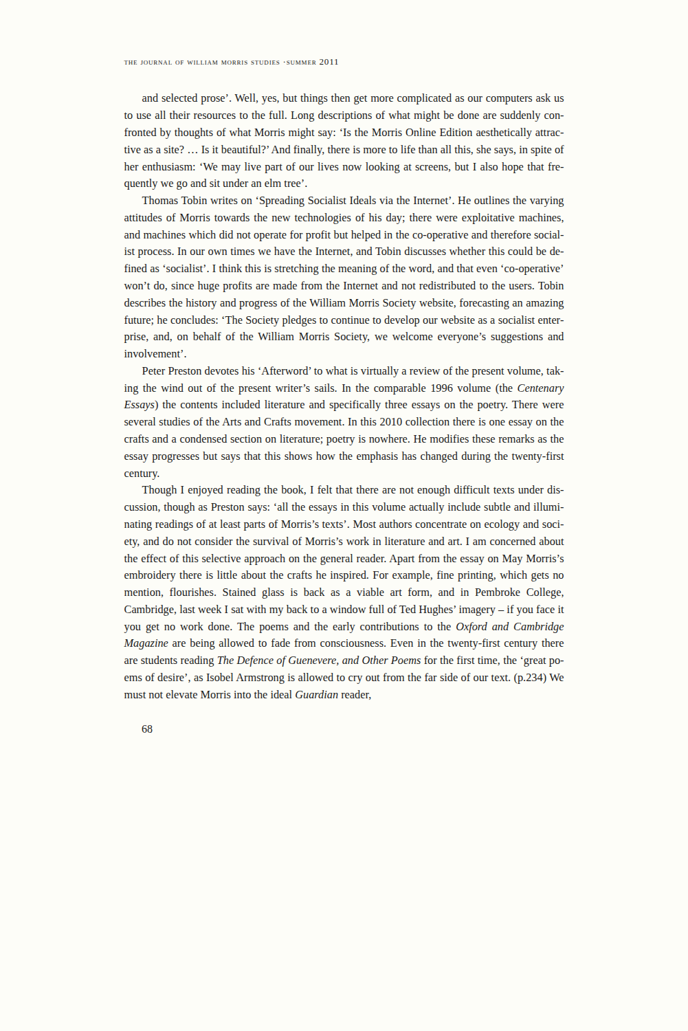the journal of william morris studies ·summer 2011
and selected prose’. Well, yes, but things then get more complicated as our computers ask us to use all their resources to the full. Long descriptions of what might be done are suddenly confronted by thoughts of what Morris might say: ‘Is the Morris Online Edition aesthetically attractive as a site? … Is it beautiful?’ And finally, there is more to life than all this, she says, in spite of her enthusiasm: ‘We may live part of our lives now looking at screens, but I also hope that frequently we go and sit under an elm tree’.
Thomas Tobin writes on ‘Spreading Socialist Ideals via the Internet’. He outlines the varying attitudes of Morris towards the new technologies of his day; there were exploitative machines, and machines which did not operate for profit but helped in the co-operative and therefore socialist process. In our own times we have the Internet, and Tobin discusses whether this could be defined as ‘socialist’. I think this is stretching the meaning of the word, and that even ‘co-operative’ won’t do, since huge profits are made from the Internet and not redistributed to the users. Tobin describes the history and progress of the William Morris Society website, forecasting an amazing future; he concludes: ‘The Society pledges to continue to develop our website as a socialist enterprise, and, on behalf of the William Morris Society, we welcome everyone’s suggestions and involvement’.
Peter Preston devotes his ‘Afterword’ to what is virtually a review of the present volume, taking the wind out of the present writer’s sails. In the comparable 1996 volume (the Centenary Essays) the contents included literature and specifically three essays on the poetry. There were several studies of the Arts and Crafts movement. In this 2010 collection there is one essay on the crafts and a condensed section on literature; poetry is nowhere. He modifies these remarks as the essay progresses but says that this shows how the emphasis has changed during the twenty-first century.
Though I enjoyed reading the book, I felt that there are not enough difficult texts under discussion, though as Preston says: ‘all the essays in this volume actually include subtle and illuminating readings of at least parts of Morris’s texts’. Most authors concentrate on ecology and society, and do not consider the survival of Morris’s work in literature and art. I am concerned about the effect of this selective approach on the general reader. Apart from the essay on May Morris’s embroidery there is little about the crafts he inspired. For example, fine printing, which gets no mention, flourishes. Stained glass is back as a viable art form, and in Pembroke College, Cambridge, last week I sat with my back to a window full of Ted Hughes’ imagery – if you face it you get no work done. The poems and the early contributions to the Oxford and Cambridge Magazine are being allowed to fade from consciousness. Even in the twenty-first century there are students reading The Defence of Guenevere, and Other Poems for the first time, the ‘great poems of desire’, as Isobel Armstrong is allowed to cry out from the far side of our text. (p.234) We must not elevate Morris into the ideal Guardian reader,
68